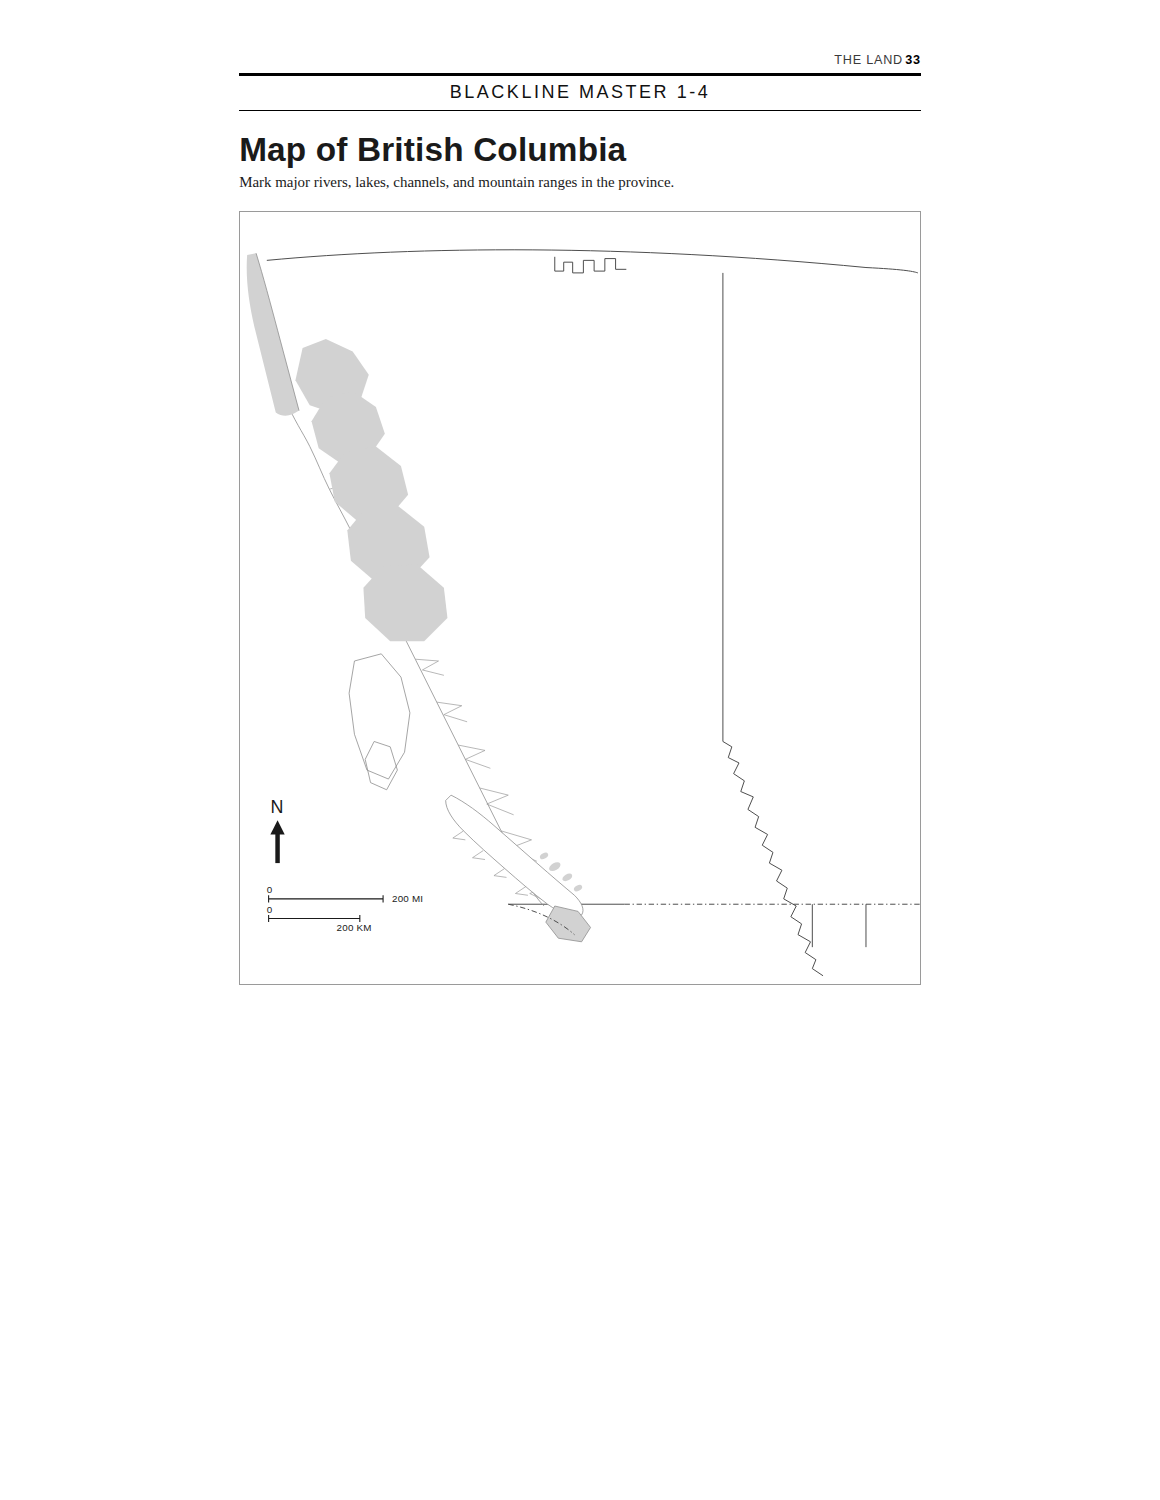THE LAND 33
BLACKLINE MASTER 1-4
Map of British Columbia
Mark major rivers, lakes, channels, and mountain ranges in the province.
N 0 200 MI 0 200 KM